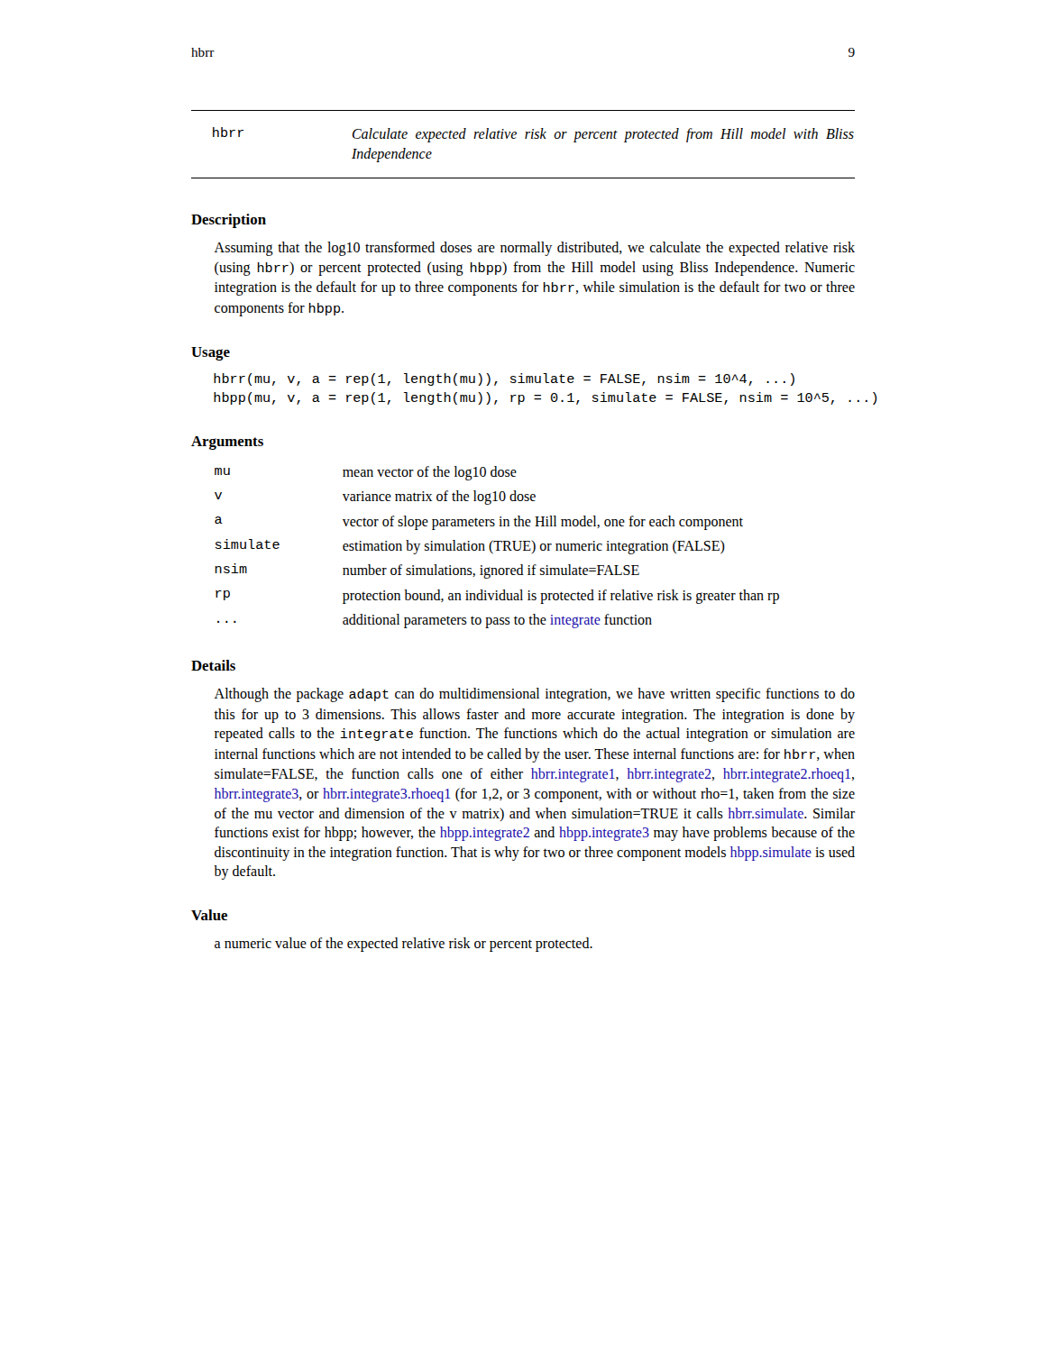hbrr 9
| hbrr | Calculate expected relative risk or percent protected from Hill model with Bliss Independence |
Description
Assuming that the log10 transformed doses are normally distributed, we calculate the expected relative risk (using hbrr) or percent protected (using hbpp) from the Hill model using Bliss Independence. Numeric integration is the default for up to three components for hbrr, while simulation is the default for two or three components for hbpp.
Usage
hbrr(mu, v, a = rep(1, length(mu)), simulate = FALSE, nsim = 10^4, ...)
hbpp(mu, v, a = rep(1, length(mu)), rp = 0.1, simulate = FALSE, nsim = 10^5, ...)
Arguments
| mu | mean vector of the log10 dose |
| v | variance matrix of the log10 dose |
| a | vector of slope parameters in the Hill model, one for each component |
| simulate | estimation by simulation (TRUE) or numeric integration (FALSE) |
| nsim | number of simulations, ignored if simulate=FALSE |
| rp | protection bound, an individual is protected if relative risk is greater than rp |
| ... | additional parameters to pass to the integrate function |
Details
Although the package adapt can do multidimensional integration, we have written specific functions to do this for up to 3 dimensions. This allows faster and more accurate integration. The integration is done by repeated calls to the integrate function. The functions which do the actual integration or simulation are internal functions which are not intended to be called by the user. These internal functions are: for hbrr, when simulate=FALSE, the function calls one of either hbrr.integrate1, hbrr.integrate2, hbrr.integrate2.rhoeq1, hbrr.integrate3, or hbrr.integrate3.rhoeq1 (for 1,2, or 3 component, with or without rho=1, taken from the size of the mu vector and dimension of the v matrix) and when simulation=TRUE it calls hbrr.simulate. Similar functions exist for hbpp; however, the hbpp.integrate2 and hbpp.integrate3 may have problems because of the discontinuity in the integration function. That is why for two or three component models hbpp.simulate is used by default.
Value
a numeric value of the expected relative risk or percent protected.